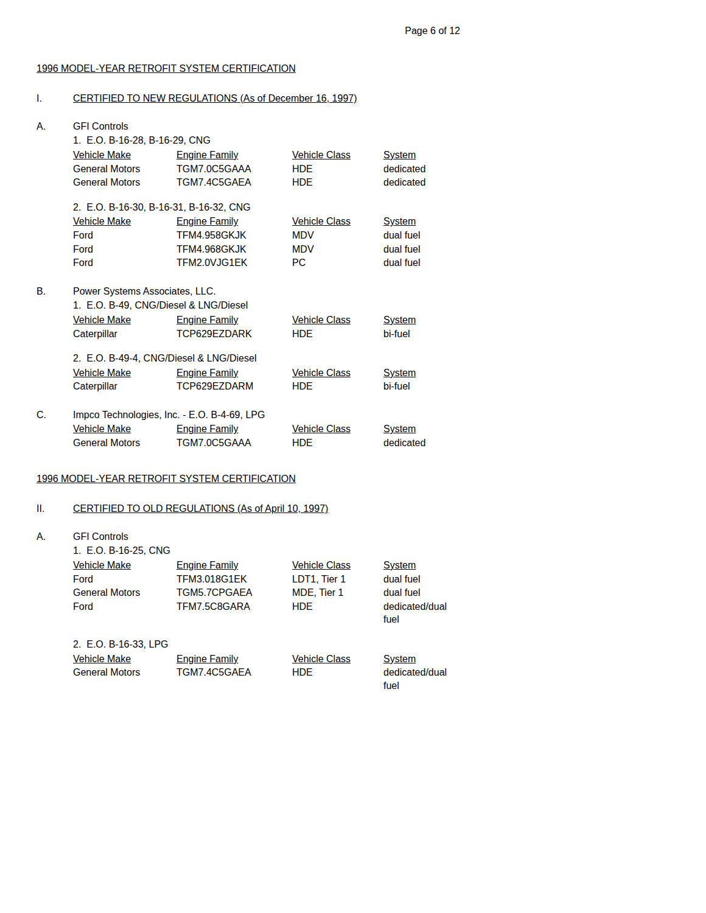Page 6 of 12
1996 MODEL-YEAR RETROFIT SYSTEM CERTIFICATION
I. CERTIFIED TO NEW REGULATIONS (As of December 16, 1997)
A.
GFI Controls
1. E.O. B-16-28, B-16-29, CNG
| Vehicle Make | Engine Family | Vehicle Class | System |
| --- | --- | --- | --- |
| General Motors | TGM7.0C5GAAA | HDE | dedicated |
| General Motors | TGM7.4C5GAEA | HDE | dedicated |
2. E.O. B-16-30, B-16-31, B-16-32, CNG
| Vehicle Make | Engine Family | Vehicle Class | System |
| --- | --- | --- | --- |
| Ford | TFM4.958GKJK | MDV | dual fuel |
| Ford | TFM4.968GKJK | MDV | dual fuel |
| Ford | TFM2.0VJG1EK | PC | dual fuel |
B.
Power Systems Associates, LLC.
1. E.O. B-49, CNG/Diesel & LNG/Diesel
| Vehicle Make | Engine Family | Vehicle Class | System |
| --- | --- | --- | --- |
| Caterpillar | TCP629EZDARK | HDE | bi-fuel |
2. E.O. B-49-4, CNG/Diesel & LNG/Diesel
| Vehicle Make | Engine Family | Vehicle Class | System |
| --- | --- | --- | --- |
| Caterpillar | TCP629EZDARM | HDE | bi-fuel |
C.
Impco Technologies, Inc. - E.O. B-4-69, LPG
| Vehicle Make | Engine Family | Vehicle Class | System |
| --- | --- | --- | --- |
| General Motors | TGM7.0C5GAAA | HDE | dedicated |
1996 MODEL-YEAR RETROFIT SYSTEM CERTIFICATION
II. CERTIFIED TO OLD REGULATIONS (As of April 10, 1997)
A.
GFI Controls
1. E.O. B-16-25, CNG
| Vehicle Make | Engine Family | Vehicle Class | System |
| --- | --- | --- | --- |
| Ford | TFM3.018G1EK | LDT1, Tier 1 | dual fuel |
| General Motors | TGM5.7CPGAEA | MDE, Tier 1 | dual fuel |
| Ford | TFM7.5C8GARA | HDE | dedicated/dual fuel |
2. E.O. B-16-33, LPG
| Vehicle Make | Engine Family | Vehicle Class | System |
| --- | --- | --- | --- |
| General Motors | TGM7.4C5GAEA | HDE | dedicated/dual fuel |